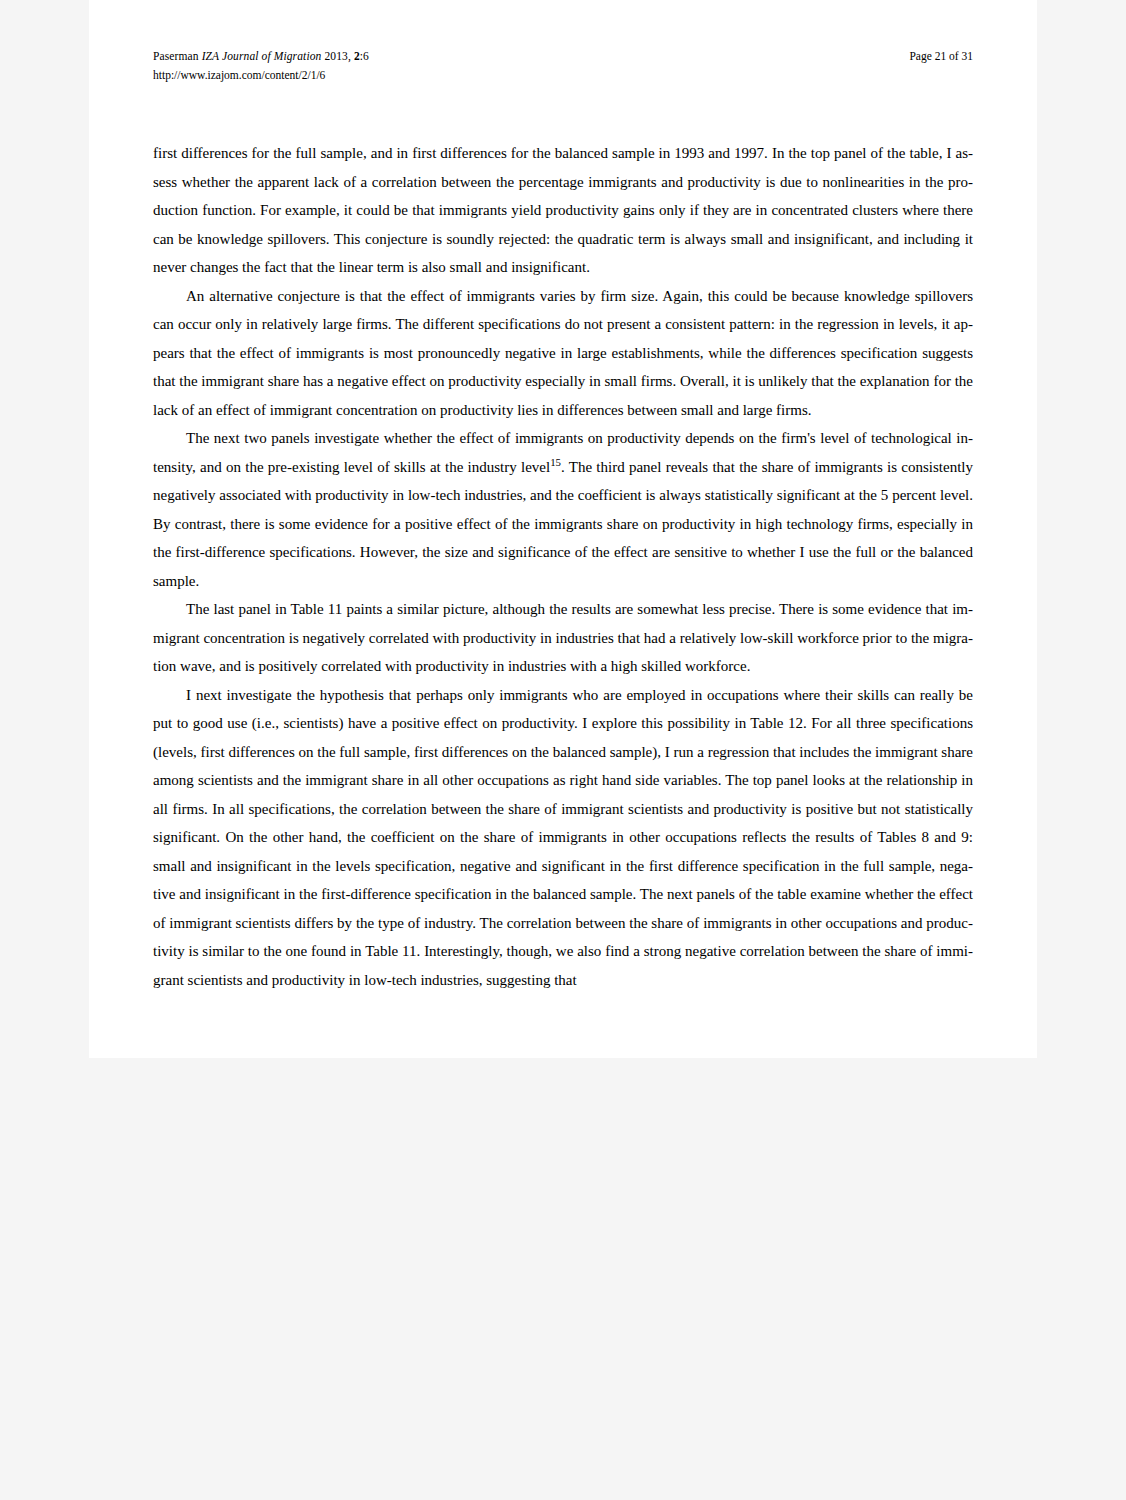Paserman IZA Journal of Migration 2013, 2:6
http://www.izajom.com/content/2/1/6
Page 21 of 31
first differences for the full sample, and in first differences for the balanced sample in 1993 and 1997. In the top panel of the table, I assess whether the apparent lack of a correlation between the percentage immigrants and productivity is due to nonlinearities in the production function. For example, it could be that immigrants yield productivity gains only if they are in concentrated clusters where there can be knowledge spillovers. This conjecture is soundly rejected: the quadratic term is always small and insignificant, and including it never changes the fact that the linear term is also small and insignificant.
An alternative conjecture is that the effect of immigrants varies by firm size. Again, this could be because knowledge spillovers can occur only in relatively large firms. The different specifications do not present a consistent pattern: in the regression in levels, it appears that the effect of immigrants is most pronouncedly negative in large establishments, while the differences specification suggests that the immigrant share has a negative effect on productivity especially in small firms. Overall, it is unlikely that the explanation for the lack of an effect of immigrant concentration on productivity lies in differences between small and large firms.
The next two panels investigate whether the effect of immigrants on productivity depends on the firm's level of technological intensity, and on the pre-existing level of skills at the industry level15. The third panel reveals that the share of immigrants is consistently negatively associated with productivity in low-tech industries, and the coefficient is always statistically significant at the 5 percent level. By contrast, there is some evidence for a positive effect of the immigrants share on productivity in high technology firms, especially in the first-difference specifications. However, the size and significance of the effect are sensitive to whether I use the full or the balanced sample.
The last panel in Table 11 paints a similar picture, although the results are somewhat less precise. There is some evidence that immigrant concentration is negatively correlated with productivity in industries that had a relatively low-skill workforce prior to the migration wave, and is positively correlated with productivity in industries with a high skilled workforce.
I next investigate the hypothesis that perhaps only immigrants who are employed in occupations where their skills can really be put to good use (i.e., scientists) have a positive effect on productivity. I explore this possibility in Table 12. For all three specifications (levels, first differences on the full sample, first differences on the balanced sample), I run a regression that includes the immigrant share among scientists and the immigrant share in all other occupations as right hand side variables. The top panel looks at the relationship in all firms. In all specifications, the correlation between the share of immigrant scientists and productivity is positive but not statistically significant. On the other hand, the coefficient on the share of immigrants in other occupations reflects the results of Tables 8 and 9: small and insignificant in the levels specification, negative and significant in the first difference specification in the full sample, negative and insignificant in the first-difference specification in the balanced sample. The next panels of the table examine whether the effect of immigrant scientists differs by the type of industry. The correlation between the share of immigrants in other occupations and productivity is similar to the one found in Table 11. Interestingly, though, we also find a strong negative correlation between the share of immigrant scientists and productivity in low-tech industries, suggesting that